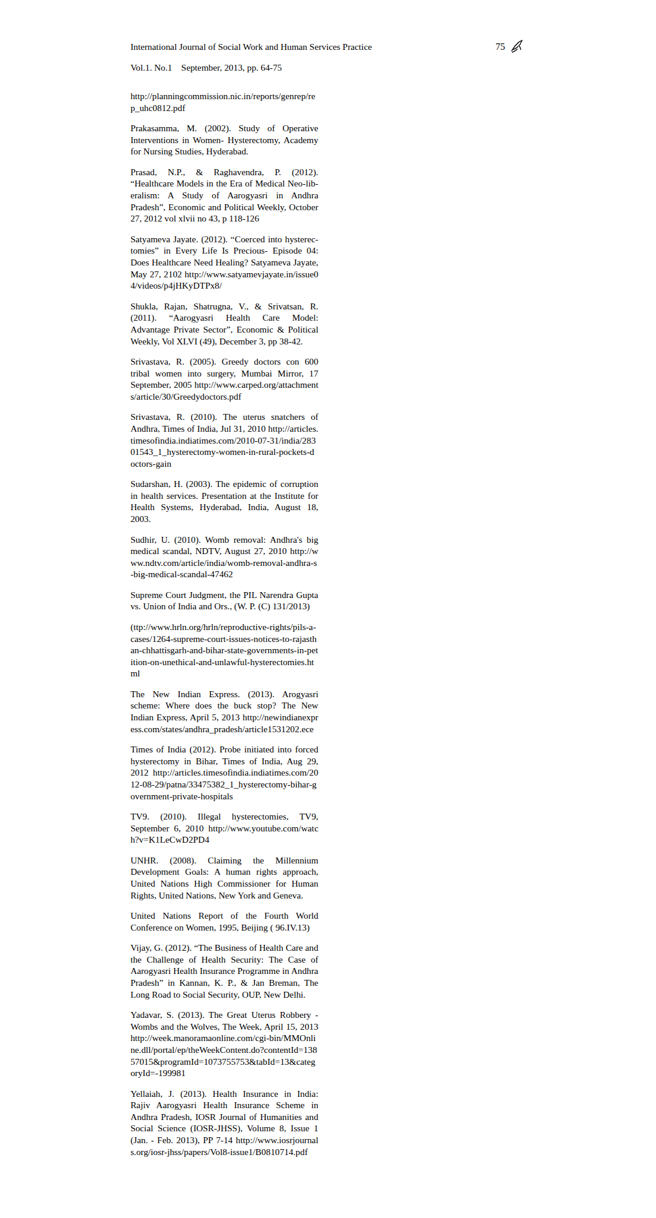75
International Journal of Social Work and Human Services Practice
Vol.1. No.1 September, 2013, pp. 64-75
http://planningcommission.nic.in/reports/genrep/rep_uhc0812.pdf
Prakasamma, M. (2002). Study of Operative Interventions in Women- Hysterectomy, Academy for Nursing Studies, Hyderabad.
Prasad, N.P., & Raghavendra, P. (2012). “Healthcare Models in the Era of Medical Neo-liberalism: A Study of Aarogyasri in Andhra Pradesh”, Economic and Political Weekly, October 27, 2012 vol xlvii no 43, p 118-126
Satyameva Jayate. (2012). “Coerced into hysterectomies” in Every Life Is Precious- Episode 04: Does Healthcare Need Healing? Satyameva Jayate, May 27, 2102 http://www.satyamevjayate.in/issue04/videos/p4jHKyDTPx8/
Shukla, Rajan, Shatrugna, V., & Srivatsan, R. (2011). “Aarogyasri Health Care Model: Advantage Private Sector”, Economic & Political Weekly, Vol XLVI (49), December 3, pp 38-42.
Srivastava, R. (2005). Greedy doctors con 600 tribal women into surgery, Mumbai Mirror, 17 September, 2005 http://www.carped.org/attachments/article/30/Greedydoctors.pdf
Srivastava, R. (2010). The uterus snatchers of Andhra, Times of India, Jul 31, 2010 http://articles.timesofindia.indiatimes.com/2010-07-31/india/28301543_1_hysterectomy-women-in-rural-pockets-doctors-gain
Sudarshan, H. (2003). The epidemic of corruption in health services. Presentation at the Institute for Health Systems, Hyderabad, India, August 18, 2003.
Sudhir, U. (2010). Womb removal: Andhra's big medical scandal, NDTV, August 27, 2010 http://www.ndtv.com/article/india/womb-removal-andhra-s-big-medical-scandal-47462
Supreme Court Judgment, the PIL Narendra Gupta vs. Union of India and Ors., (W. P. (C) 131/2013)
(ttp://www.hrln.org/hrln/reproductive-rights/pils-a-cases/1264-supreme-court-issues-notices-to-rajasthan-chhattisgarh-and-bihar-state-governments-in-petition-on-unethical-and-unlawful-hysterectomies.html
The New Indian Express. (2013). Arogyasri scheme: Where does the buck stop? The New Indian Express, April 5, 2013 http://newindianexpress.com/states/andhra_pradesh/article1531202.ece
Times of India (2012). Probe initiated into forced hysterectomy in Bihar, Times of India, Aug 29, 2012 http://articles.timesofindia.indiatimes.com/2012-08-29/patna/33475382_1_hysterectomy-bihar-government-private-hospitals
TV9. (2010). Illegal hysterectomies, TV9, September 6, 2010 http://www.youtube.com/watch?v=K1LeCwD2PD4
UNHR. (2008). Claiming the Millennium Development Goals: A human rights approach, United Nations High Commissioner for Human Rights, United Nations, New York and Geneva.
United Nations Report of the Fourth World Conference on Women, 1995, Beijing ( 96.IV.13)
Vijay, G. (2012). “The Business of Health Care and the Challenge of Health Security: The Case of Aarogyasri Health Insurance Programme in Andhra Pradesh” in Kannan, K. P., & Jan Breman, The Long Road to Social Security, OUP, New Delhi.
Yadavar, S. (2013). The Great Uterus Robbery - Wombs and the Wolves, The Week, April 15, 2013 http://week.manoramaonline.com/cgi-bin/MMOnline.dll/portal/ep/theWeekContent.do?contentId=13857015&programId=1073755753&tabId=13&categoryId=-199981
Yellaiah, J. (2013). Health Insurance in India: Rajiv Aarogyasri Health Insurance Scheme in Andhra Pradesh, IOSR Journal of Humanities and Social Science (IOSR-JHSS), Volume 8, Issue 1 (Jan. - Feb. 2013), PP 7-14 http://www.iosrjournals.org/iosr-jhss/papers/Vol8-issue1/B0810714.pdf